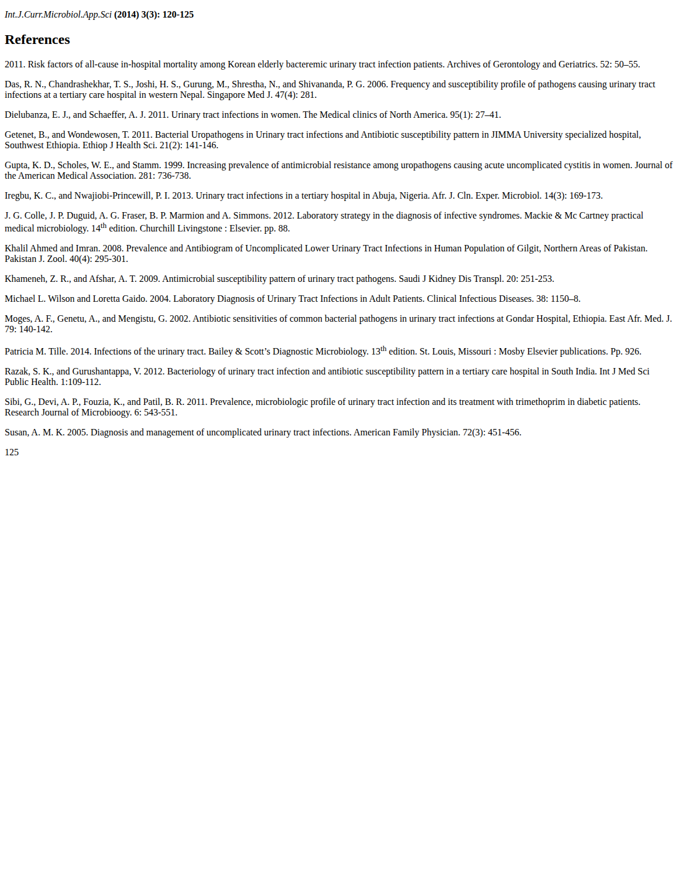Int.J.Curr.Microbiol.App.Sci (2014) 3(3): 120-125
References
2011. Risk factors of all-cause in-hospital mortality among Korean elderly bacteremic urinary tract infection patients. Archives of Gerontology and Geriatrics. 52: 50–55.
Das, R. N., Chandrashekhar, T. S., Joshi, H. S., Gurung, M., Shrestha, N., and Shivananda, P. G. 2006. Frequency and susceptibility profile of pathogens causing urinary tract infections at a tertiary care hospital in western Nepal. Singapore Med J. 47(4): 281.
Dielubanza, E. J., and Schaeffer, A. J. 2011. Urinary tract infections in women. The Medical clinics of North America. 95(1): 27–41.
Getenet, B., and Wondewosen, T. 2011. Bacterial Uropathogens in Urinary tract infections and Antibiotic susceptibility pattern in JIMMA University specialized hospital, Southwest Ethiopia. Ethiop J Health Sci. 21(2): 141-146.
Gupta, K. D., Scholes, W. E., and Stamm. 1999. Increasing prevalence of antimicrobial resistance among uropathogens causing acute uncomplicated cystitis in women. Journal of the American Medical Association. 281: 736-738.
Iregbu, K. C., and Nwajiobi-Princewill, P. I. 2013. Urinary tract infections in a tertiary hospital in Abuja, Nigeria. Afr. J. Cln. Exper. Microbiol. 14(3): 169-173.
J. G. Colle, J. P. Duguid, A. G. Fraser, B. P. Marmion and A. Simmons. 2012. Laboratory strategy in the diagnosis of infective syndromes. Mackie & Mc Cartney practical medical microbiology. 14th edition. Churchill Livingstone : Elsevier. pp. 88.
Khalil Ahmed and Imran. 2008. Prevalence and Antibiogram of Uncomplicated Lower Urinary Tract Infections in Human Population of Gilgit, Northern Areas of Pakistan. Pakistan J. Zool. 40(4): 295-301.
Khameneh, Z. R., and Afshar, A. T. 2009. Antimicrobial susceptibility pattern of urinary tract pathogens. Saudi J Kidney Dis Transpl. 20: 251-253.
Michael L. Wilson and Loretta Gaido. 2004. Laboratory Diagnosis of Urinary Tract Infections in Adult Patients. Clinical Infectious Diseases. 38: 1150–8.
Moges, A. F., Genetu, A., and Mengistu, G. 2002. Antibiotic sensitivities of common bacterial pathogens in urinary tract infections at Gondar Hospital, Ethiopia. East Afr. Med. J. 79: 140-142.
Patricia M. Tille. 2014. Infections of the urinary tract. Bailey & Scott’s Diagnostic Microbiology. 13th edition. St. Louis, Missouri : Mosby Elsevier publications. Pp. 926.
Razak, S. K., and Gurushantappa, V. 2012. Bacteriology of urinary tract infection and antibiotic susceptibility pattern in a tertiary care hospital in South India. Int J Med Sci Public Health. 1:109-112.
Sibi, G., Devi, A. P., Fouzia, K., and Patil, B. R. 2011. Prevalence, microbiologic profile of urinary tract infection and its treatment with trimethoprim in diabetic patients. Research Journal of Microbioogy. 6: 543-551.
Susan, A. M. K. 2005. Diagnosis and management of uncomplicated urinary tract infections. American Family Physician. 72(3): 451-456.
125